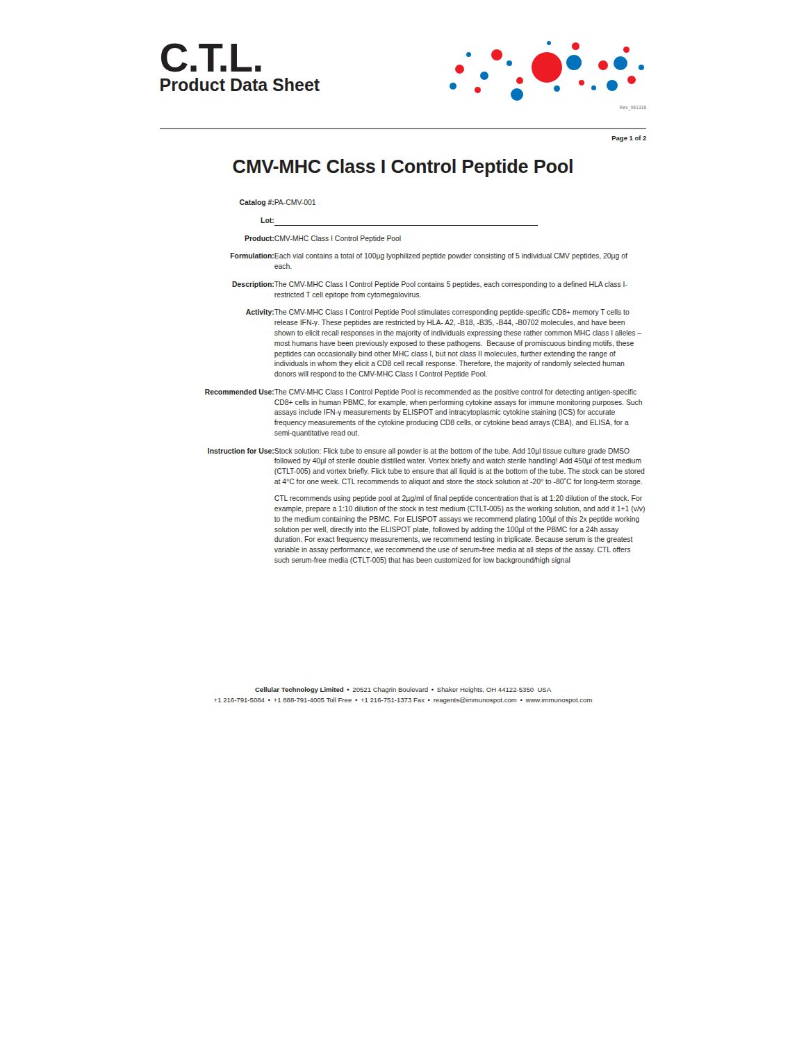C.T.L.
Product Data Sheet
Rev_061316
Page 1 of 2
CMV-MHC Class I Control Peptide Pool
| Catalog #: | PA-CMV-001 |
| Lot: | |
| Product: | CMV-MHC Class I Control Peptide Pool |
| Formulation: | Each vial contains a total of 100µg lyophilized peptide powder consisting of 5 individual CMV peptides, 20µg of each. |
| Description: | The CMV-MHC Class I Control Peptide Pool contains 5 peptides, each corresponding to a defined HLA class I-restricted T cell epitope from cytomegalovirus. |
| Activity: | The CMV-MHC Class I Control Peptide Pool stimulates corresponding peptide-specific CD8+ memory T cells to release IFN-γ. These peptides are restricted by HLA- A2, -B18, -B35, -B44, -B0702 molecules, and have been shown to elicit recall responses in the majority of individuals expressing these rather common MHC class I alleles – most humans have been previously exposed to these pathogens. Because of promiscuous binding motifs, these peptides can occasionally bind other MHC class I, but not class II molecules, further extending the range of individuals in whom they elicit a CD8 cell recall response. Therefore, the majority of randomly selected human donors will respond to the CMV-MHC Class I Control Peptide Pool. |
| Recommended Use: | The CMV-MHC Class I Control Peptide Pool is recommended as the positive control for detecting antigen-specific CD8+ cells in human PBMC, for example, when performing cytokine assays for immune monitoring purposes. Such assays include IFN-γ measurements by ELISPOT and intracytoplasmic cytokine staining (ICS) for accurate frequency measurements of the cytokine producing CD8 cells, or cytokine bead arrays (CBA), and ELISA, for a semi-quantitative read out. |
| Instruction for Use: | Stock solution: Flick tube to ensure all powder is at the bottom of the tube. Add 10µl tissue culture grade DMSO followed by 40µl of sterile double distilled water. Vortex briefly and watch sterile handling! Add 450µl of test medium (CTLT-005) and vortex briefly. Flick tube to ensure that all liquid is at the bottom of the tube. The stock can be stored at 4°C for one week. CTL recommends to aliquot and store the stock solution at -20° to -80˚C for long-term storage. CTL recommends using peptide pool at 2µg/ml of final peptide concentration that is at 1:20 dilution of the stock. For example, prepare a 1:10 dilution of the stock in test medium (CTLT-005) as the working solution, and add it 1+1 (v/v) to the medium containing the PBMC. For ELISPOT assays we recommend plating 100µl of this 2x peptide working solution per well, directly into the ELISPOT plate, followed by adding the 100µl of the PBMC for a 24h assay duration. For exact frequency measurements, we recommend testing in triplicate. Because serum is the greatest variable in assay performance, we recommend the use of serum-free media at all steps of the assay. CTL offers such serum-free media (CTLT-005) that has been customized for low background/high signal |
Cellular Technology Limited • 20521 Chagrin Boulevard • Shaker Heights, OH 44122-5350 USA
+1 216-791-5084 • +1 888-791-4005 Toll Free • +1 216-751-1373 Fax • reagents@immunospot.com • www.immunospot.com